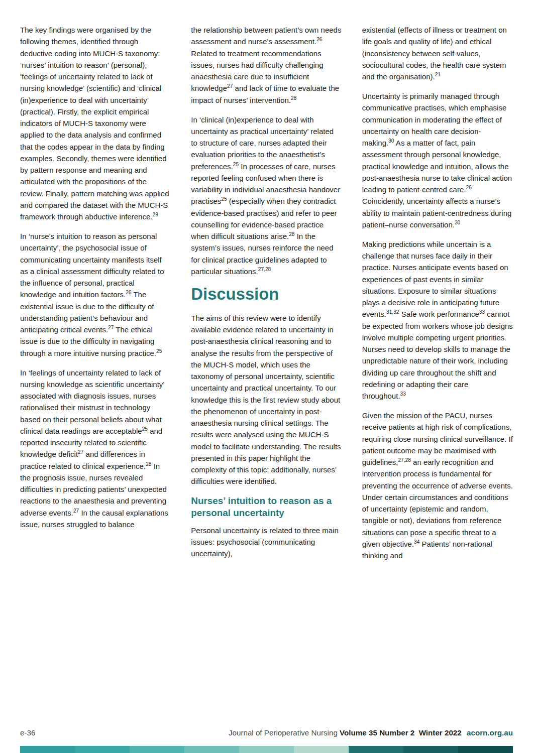The key findings were organised by the following themes, identified through deductive coding into MUCH-S taxonomy: ‘nurses’ intuition to reason’ (personal), ‘feelings of uncertainty related to lack of nursing knowledge’ (scientific) and ‘clinical (in)experience to deal with uncertainty’ (practical). Firstly, the explicit empirical indicators of MUCH-S taxonomy were applied to the data analysis and confirmed that the codes appear in the data by finding examples. Secondly, themes were identified by pattern response and meaning and articulated with the propositions of the review. Finally, pattern matching was applied and compared the dataset with the MUCH-S framework through abductive inference.29
In ‘nurse’s intuition to reason as personal uncertainty’, the psychosocial issue of communicating uncertainty manifests itself as a clinical assessment difficulty related to the influence of personal, practical knowledge and intuition factors.26 The existential issue is due to the difficulty of understanding patient’s behaviour and anticipating critical events.27 The ethical issue is due to the difficulty in navigating through a more intuitive nursing practice.25
In ‘feelings of uncertainty related to lack of nursing knowledge as scientific uncertainty’ associated with diagnosis issues, nurses rationalised their mistrust in technology based on their personal beliefs about what clinical data readings are acceptable25 and reported insecurity related to scientific knowledge deficit27 and differences in practice related to clinical experience.28 In the prognosis issue, nurses revealed difficulties in predicting patients’ unexpected reactions to the anaesthesia and preventing adverse events.27 In the causal explanations issue, nurses struggled to balance
the relationship between patient’s own needs assessment and nurse’s assessment.26 Related to treatment recommendations issues, nurses had difficulty challenging anaesthesia care due to insufficient knowledge27 and lack of time to evaluate the impact of nurses’ intervention.28
In ‘clinical (in)experience to deal with uncertainty as practical uncertainty’ related to structure of care, nurses adapted their evaluation priorities to the anaesthetist’s preferences.25 In processes of care, nurses reported feeling confused when there is variability in individual anaesthesia handover practises25 (especially when they contradict evidence-based practises) and refer to peer counselling for evidence-based practice when difficult situations arise.28 In the system’s issues, nurses reinforce the need for clinical practice guidelines adapted to particular situations.27,28
Discussion
The aims of this review were to identify available evidence related to uncertainty in post-anaesthesia clinical reasoning and to analyse the results from the perspective of the MUCH-S model, which uses the taxonomy of personal uncertainty, scientific uncertainty and practical uncertainty. To our knowledge this is the first review study about the phenomenon of uncertainty in post-anaesthesia nursing clinical settings. The results were analysed using the MUCH-S model to facilitate understanding. The results presented in this paper highlight the complexity of this topic; additionally, nurses’ difficulties were identified.
Nurses’ intuition to reason as a personal uncertainty
Personal uncertainty is related to three main issues: psychosocial (communicating uncertainty),
existential (effects of illness or treatment on life goals and quality of life) and ethical (inconsistency between self-values, sociocultural codes, the health care system and the organisation).21
Uncertainty is primarily managed through communicative practises, which emphasise communication in moderating the effect of uncertainty on health care decision-making.30 As a matter of fact, pain assessment through personal knowledge, practical knowledge and intuition, allows the post-anaesthesia nurse to take clinical action leading to patient-centred care.26 Coincidently, uncertainty affects a nurse’s ability to maintain patient-centredness during patient–nurse conversation.30
Making predictions while uncertain is a challenge that nurses face daily in their practice. Nurses anticipate events based on experiences of past events in similar situations. Exposure to similar situations plays a decisive role in anticipating future events.31,32 Safe work performance33 cannot be expected from workers whose job designs involve multiple competing urgent priorities. Nurses need to develop skills to manage the unpredictable nature of their work, including dividing up care throughout the shift and redefining or adapting their care throughout.33
Given the mission of the PACU, nurses receive patients at high risk of complications, requiring close nursing clinical surveillance. If patient outcome may be maximised with guidelines,27,28 an early recognition and intervention process is fundamental for preventing the occurrence of adverse events. Under certain circumstances and conditions of uncertainty (epistemic and random, tangible or not), deviations from reference situations can pose a specific threat to a given objective.34 Patients’ non-rational thinking and
e-36
Journal of Perioperative Nursing Volume 35 Number 2 Winter 2022 acorn.org.au